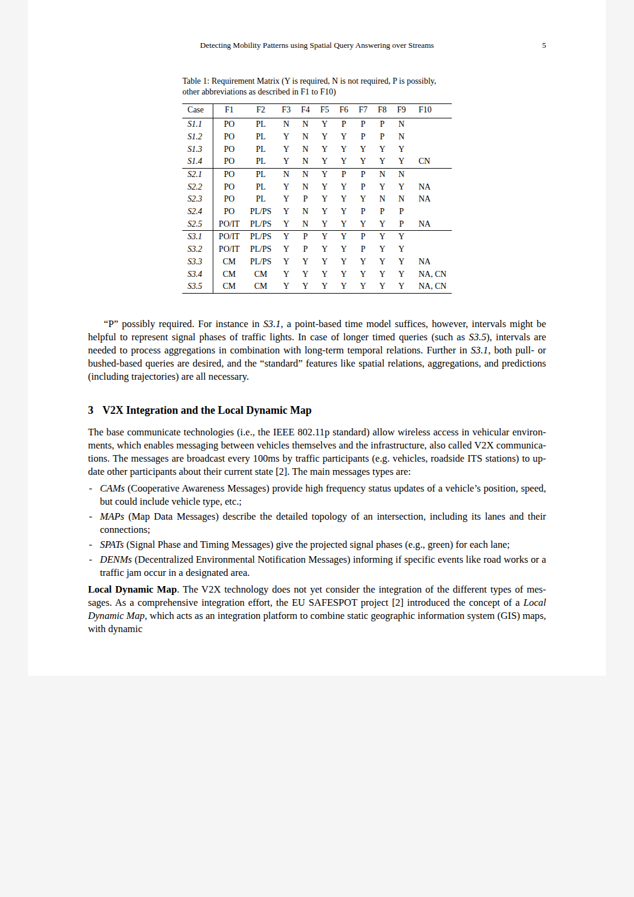Detecting Mobility Patterns using Spatial Query Answering over Streams 5
Table 1: Requirement Matrix (Y is required, N is not required, P is possibly, other abbreviations as described in F1 to F10)
| Case | F1 | F2 | F3 | F4 | F5 | F6 | F7 | F8 | F9 | F10 |
| --- | --- | --- | --- | --- | --- | --- | --- | --- | --- | --- |
| S1.1 | PO | PL | N | N | Y | P | P | P | N | |
| S1.2 | PO | PL | Y | N | Y | Y | P | P | N | |
| S1.3 | PO | PL | Y | N | Y | Y | Y | Y | Y | |
| S1.4 | PO | PL | Y | N | Y | Y | Y | Y | Y | CN |
| S2.1 | PO | PL | N | N | Y | P | P | N | N | |
| S2.2 | PO | PL | Y | N | Y | Y | P | Y | Y | NA |
| S2.3 | PO | PL | Y | P | Y | Y | Y | N | N | NA |
| S2.4 | PO | PL/PS | Y | N | Y | Y | P | P | P | |
| S2.5 | PO/IT | PL/PS | Y | N | Y | Y | Y | Y | P | NA |
| S3.1 | PO/IT | PL/PS | Y | P | Y | Y | P | Y | Y | |
| S3.2 | PO/IT | PL/PS | Y | P | Y | Y | P | Y | Y | |
| S3.3 | CM | PL/PS | Y | Y | Y | Y | Y | Y | Y | NA |
| S3.4 | CM | CM | Y | Y | Y | Y | Y | Y | Y | NA, CN |
| S3.5 | CM | CM | Y | Y | Y | Y | Y | Y | Y | NA, CN |
“P” possibly required. For instance in S3.1, a point-based time model suffices, however, intervals might be helpful to represent signal phases of traffic lights. In case of longer timed queries (such as S3.5), intervals are needed to process aggregations in combination with long-term temporal relations. Further in S3.1, both pull- or bushed-based queries are desired, and the “standard” features like spatial relations, aggregations, and predictions (including trajectories) are all necessary.
3 V2X Integration and the Local Dynamic Map
The base communicate technologies (i.e., the IEEE 802.11p standard) allow wireless access in vehicular environments, which enables messaging between vehicles themselves and the infrastructure, also called V2X communications. The messages are broadcast every 100ms by traffic participants (e.g. vehicles, roadside ITS stations) to update other participants about their current state [2]. The main messages types are:
CAMs (Cooperative Awareness Messages) provide high frequency status updates of a vehicle’s position, speed, but could include vehicle type, etc.;
MAPs (Map Data Messages) describe the detailed topology of an intersection, including its lanes and their connections;
SPATs (Signal Phase and Timing Messages) give the projected signal phases (e.g., green) for each lane;
DENMs (Decentralized Environmental Notification Messages) informing if specific events like road works or a traffic jam occur in a designated area.
Local Dynamic Map. The V2X technology does not yet consider the integration of the different types of messages. As a comprehensive integration effort, the EU SAFESPOT project [2] introduced the concept of a Local Dynamic Map, which acts as an integration platform to combine static geographic information system (GIS) maps, with dynamic